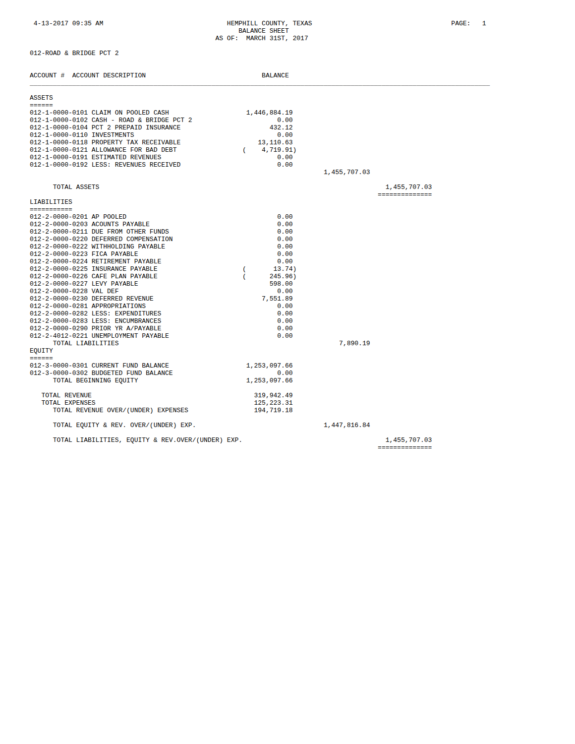4-13-2017 09:35 AM                                HEMPHILL COUNTY, TEXAS                                    PAGE:   1
                                                      BALANCE SHEET
                                                AS OF:  MARCH 31ST, 2017

012-ROAD & BRIDGE PCT 2


ACCOUNT #  ACCOUNT DESCRIPTION                              BALANCE
_______________________________________________________________________________________________________________________

ASSETS
======
012-1-0000-0101 CLAIM ON POOLED CASH                    1,446,884.19
012-1-0000-0102 CASH - ROAD & BRIDGE PCT 2                      0.00
012-1-0000-0104 PCT 2 PREPAID INSURANCE                       432.12
012-1-0000-0110 INVESTMENTS                                     0.00
012-1-0000-0118 PROPERTY TAX RECEIVABLE                    13,110.63
012-1-0000-0121 ALLOWANCE FOR BAD DEBT                 (    4,719.91)
012-1-0000-0191 ESTIMATED REVENUES                              0.00
012-1-0000-0192 LESS: REVENUES RECEIVED                         0.00
                                                                            1,455,707.03

      TOTAL ASSETS                                                                          1,455,707.03
                                                                                          ==============
LIABILITIES
===========
012-2-0000-0201 AP POOLED                                       0.00
012-2-0000-0203 ACOUNTS PAYABLE                                 0.00
012-2-0000-0211 DUE FROM OTHER FUNDS                            0.00
012-2-0000-0220 DEFERRED COMPENSATION                           0.00
012-2-0000-0222 WITHHOLDING PAYABLE                             0.00
012-2-0000-0223 FICA PAYABLE                                    0.00
012-2-0000-0224 RETIREMENT PAYABLE                              0.00
012-2-0000-0225 INSURANCE PAYABLE                      (       13.74)
012-2-0000-0226 CAFE PLAN PAYABLE                      (      245.96)
012-2-0000-0227 LEVY PAYABLE                                  598.00
012-2-0000-0228 VAL DEF                                         0.00
012-2-0000-0230 DEFERRED REVENUE                            7,551.89
012-2-0000-0281 APPROPRIATIONS                                  0.00
012-2-0000-0282 LESS: EXPENDITURES                              0.00
012-2-0000-0283 LESS: ENCUMBRANCES                              0.00
012-2-0000-0290 PRIOR YR A/PAYABLE                              0.00
012-2-4012-0221 UNEMPLOYMENT PAYABLE                            0.00
      TOTAL LIABILITIES                                                         7,890.19
EQUITY
======
012-3-0000-0301 CURRENT FUND BALANCE                    1,253,097.66
012-3-0000-0302 BUDGETED FUND BALANCE                           0.00
      TOTAL BEGINNING EQUITY                            1,253,097.66

   TOTAL REVENUE                                          319,942.49
   TOTAL EXPENSES                                         125,223.31
      TOTAL REVENUE OVER/(UNDER) EXPENSES                 194,719.18

      TOTAL EQUITY & REV. OVER/(UNDER) EXP.                                 1,447,816.84

      TOTAL LIABILITIES, EQUITY & REV.OVER/(UNDER) EXP.                                     1,455,707.03
                                                                                          ==============